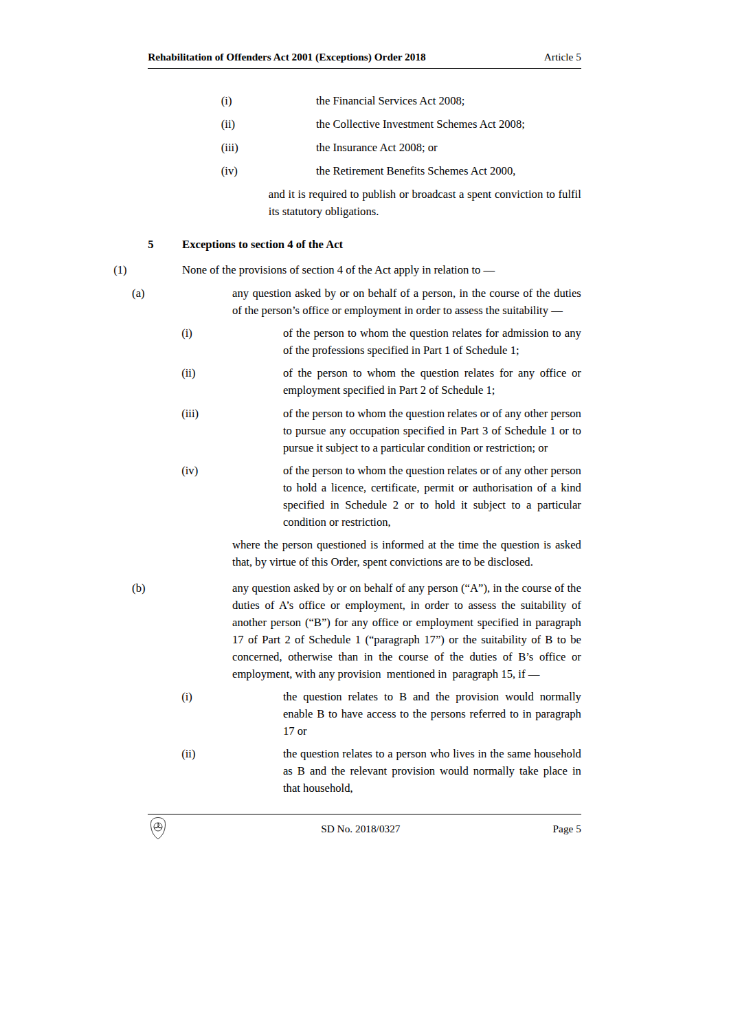Rehabilitation of Offenders Act 2001 (Exceptions) Order 2018
Article 5
(i) the Financial Services Act 2008;
(ii) the Collective Investment Schemes Act 2008;
(iii) the Insurance Act 2008; or
(iv) the Retirement Benefits Schemes Act 2000,
and it is required to publish or broadcast a spent conviction to fulfil its statutory obligations.
5 Exceptions to section 4 of the Act
(1) None of the provisions of section 4 of the Act apply in relation to —
(a) any question asked by or on behalf of a person, in the course of the duties of the person’s office or employment in order to assess the suitability —
(i) of the person to whom the question relates for admission to any of the professions specified in Part 1 of Schedule 1;
(ii) of the person to whom the question relates for any office or employment specified in Part 2 of Schedule 1;
(iii) of the person to whom the question relates or of any other person to pursue any occupation specified in Part 3 of Schedule 1 or to pursue it subject to a particular condition or restriction; or
(iv) of the person to whom the question relates or of any other person to hold a licence, certificate, permit or authorisation of a kind specified in Schedule 2 or to hold it subject to a particular condition or restriction,
where the person questioned is informed at the time the question is asked that, by virtue of this Order, spent convictions are to be disclosed.
(b) any question asked by or on behalf of any person (“A”), in the course of the duties of A’s office or employment, in order to assess the suitability of another person (“B”) for any office or employment specified in paragraph 17 of Part 2 of Schedule 1 (“paragraph 17”) or the suitability of B to be concerned, otherwise than in the course of the duties of B’s office or employment, with any provision mentioned in paragraph 15, if —
(i) the question relates to B and the provision would normally enable B to have access to the persons referred to in paragraph 17 or
(ii) the question relates to a person who lives in the same household as B and the relevant provision would normally take place in that household,
SD No. 2018/0327
Page 5